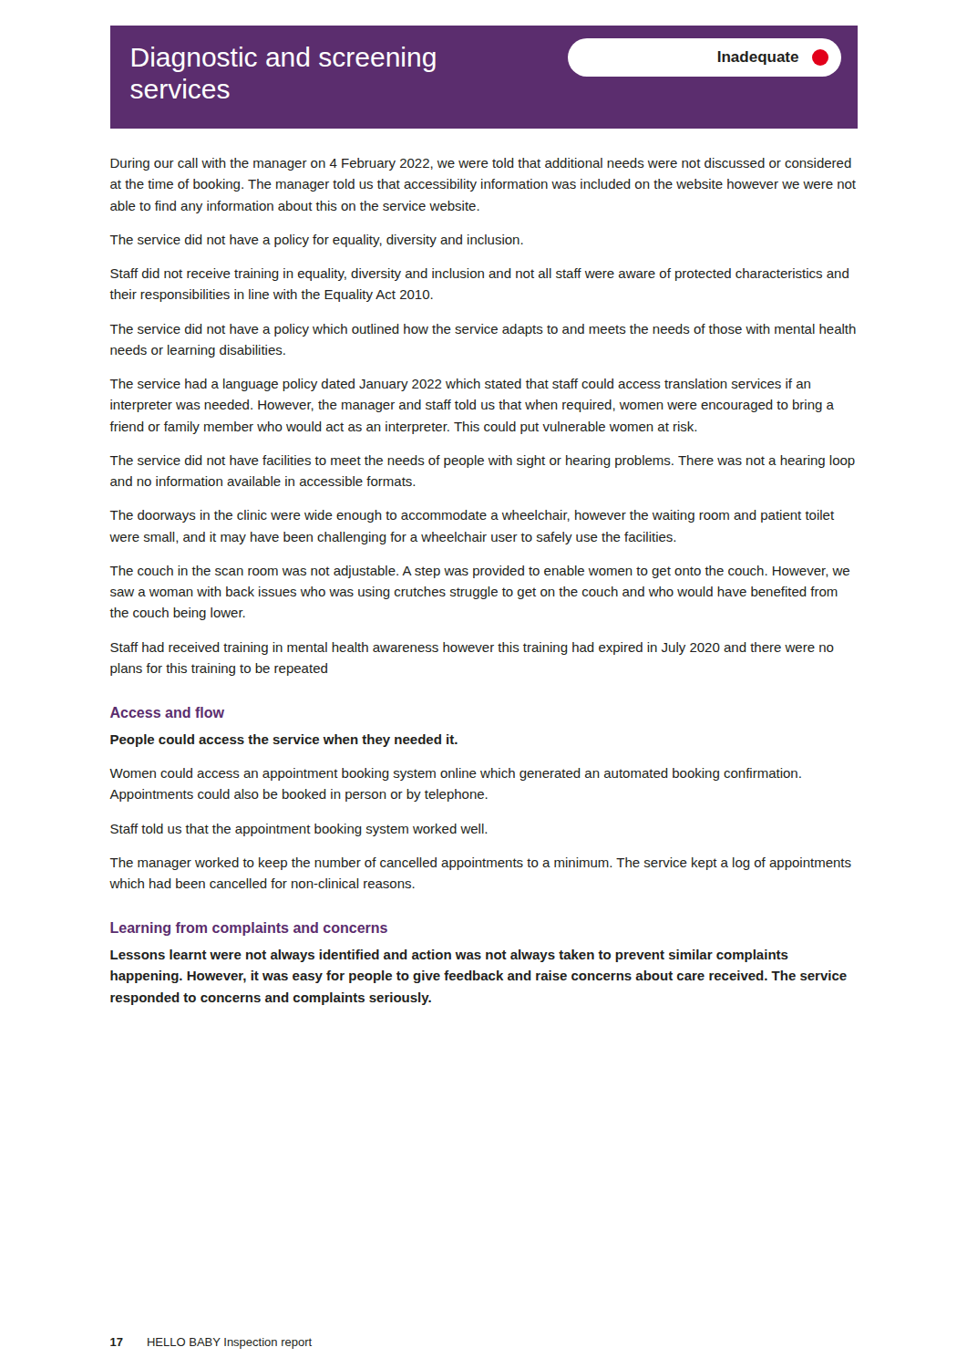Inadequate
Diagnostic and screening
services
During our call with the manager on 4 February 2022, we were told that additional needs were not discussed or considered at the time of booking. The manager told us that accessibility information was included on the website however we were not able to find any information about this on the service website.
The service did not have a policy for equality, diversity and inclusion.
Staff did not receive training in equality, diversity and inclusion and not all staff were aware of protected characteristics and their responsibilities in line with the Equality Act 2010.
The service did not have a policy which outlined how the service adapts to and meets the needs of those with mental health needs or learning disabilities.
The service had a language policy dated January 2022 which stated that staff could access translation services if an interpreter was needed. However, the manager and staff told us that when required, women were encouraged to bring a friend or family member who would act as an interpreter. This could put vulnerable women at risk.
The service did not have facilities to meet the needs of people with sight or hearing problems. There was not a hearing loop and no information available in accessible formats.
The doorways in the clinic were wide enough to accommodate a wheelchair, however the waiting room and patient toilet were small, and it may have been challenging for a wheelchair user to safely use the facilities.
The couch in the scan room was not adjustable. A step was provided to enable women to get onto the couch. However, we saw a woman with back issues who was using crutches struggle to get on the couch and who would have benefited from the couch being lower.
Staff had received training in mental health awareness however this training had expired in July 2020 and there were no plans for this training to be repeated
Access and flow
People could access the service when they needed it.
Women could access an appointment booking system online which generated an automated booking confirmation. Appointments could also be booked in person or by telephone.
Staff told us that the appointment booking system worked well.
The manager worked to keep the number of cancelled appointments to a minimum. The service kept a log of appointments which had been cancelled for non-clinical reasons.
Learning from complaints and concerns
Lessons learnt were not always identified and action was not always taken to prevent similar complaints happening. However, it was easy for people to give feedback and raise concerns about care received. The service responded to concerns and complaints seriously.
17 HELLO BABY Inspection report